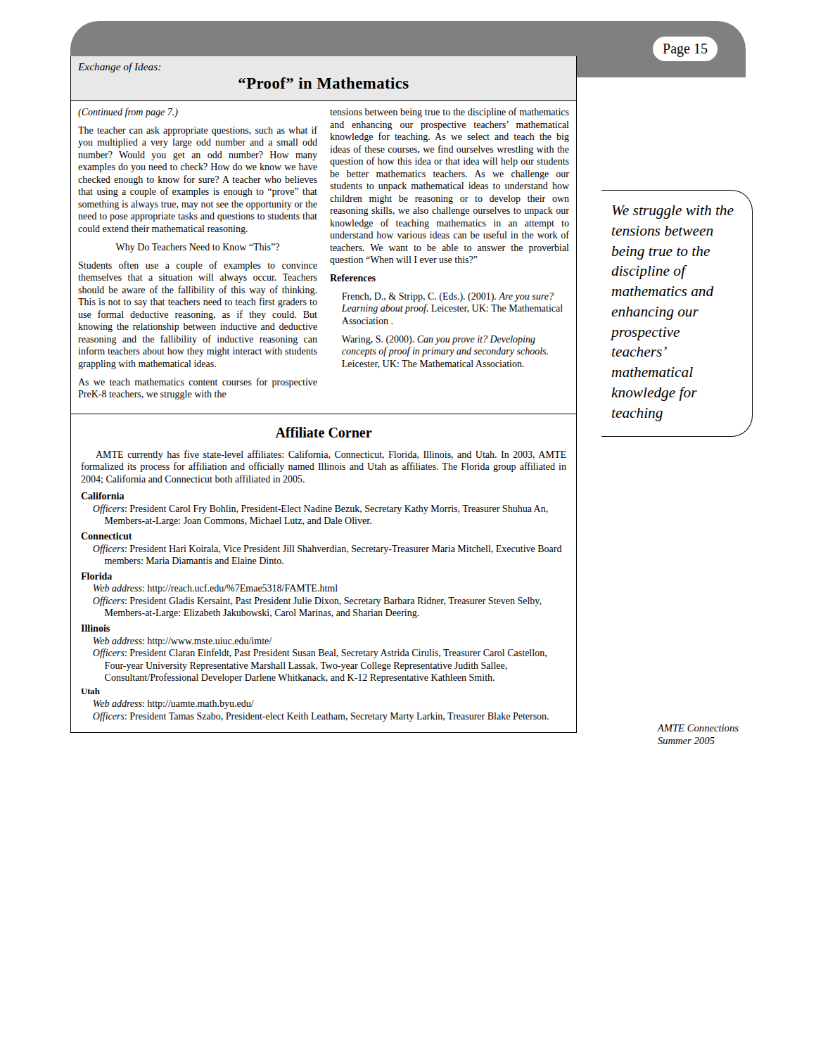Page 15
Exchange of Ideas:
“Proof” in Mathematics
(Continued from page 7.)
The teacher can ask appropriate questions, such as what if you multiplied a very large odd number and a small odd number? Would you get an odd number? How many examples do you need to check? How do we know we have checked enough to know for sure? A teacher who believes that using a couple of examples is enough to “prove” that something is always true, may not see the opportunity or the need to pose appropriate tasks and questions to students that could extend their mathematical reasoning.
Why Do Teachers Need to Know “This”?
Students often use a couple of examples to convince themselves that a situation will always occur. Teachers should be aware of the fallibility of this way of thinking. This is not to say that teachers need to teach first graders to use formal deductive reasoning, as if they could. But knowing the relationship between inductive and deductive reasoning and the fallibility of inductive reasoning can inform teachers about how they might interact with students grappling with mathematical ideas.
As we teach mathematics content courses for prospective PreK-8 teachers, we struggle with the
tensions between being true to the discipline of mathematics and enhancing our prospective teachers’ mathematical knowledge for teaching. As we select and teach the big ideas of these courses, we find ourselves wrestling with the question of how this idea or that idea will help our students be better mathematics teachers. As we challenge our students to unpack mathematical ideas to understand how children might be reasoning or to develop their own reasoning skills, we also challenge ourselves to unpack our knowledge of teaching mathematics in an attempt to understand how various ideas can be useful in the work of teachers. We want to be able to answer the proverbial question “When will I ever use this?”
References
French, D., & Stripp, C. (Eds.). (2001). Are you sure? Learning about proof. Leicester, UK: The Mathematical Association .
Waring, S. (2000). Can you prove it? Developing concepts of proof in primary and secondary schools. Leicester, UK: The Mathematical Association.
We struggle with the tensions between being true to the discipline of mathematics and enhancing our prospective teachers’ mathematical knowledge for teaching
Affiliate Corner
AMTE currently has five state-level affiliates: California, Connecticut, Florida, Illinois, and Utah. In 2003, AMTE formalized its process for affiliation and officially named Illinois and Utah as affiliates. The Florida group affiliated in 2004; California and Connecticut both affiliated in 2005.
California
Officers: President Carol Fry Bohlin, President-Elect Nadine Bezuk, Secretary Kathy Morris, Treasurer Shuhua An, Members-at-Large: Joan Commons, Michael Lutz, and Dale Oliver.
Connecticut
Officers: President Hari Koirala, Vice President Jill Shahverdian, Secretary-Treasurer Maria Mitchell, Executive Board members: Maria Diamantis and Elaine Dinto.
Florida
Web address: http://reach.ucf.edu/%7Emae5318/FAMTE.html
Officers: President Gladis Kersaint, Past President Julie Dixon, Secretary Barbara Ridner, Treasurer Steven Selby, Members-at-Large: Elizabeth Jakubowski, Carol Marinas, and Sharian Deering.
Illinois
Web address: http://www.mste.uiuc.edu/imte/
Officers: President Claran Einfeldt, Past President Susan Beal, Secretary Astrida Cirulis, Treasurer Carol Castellon, Four-year University Representative Marshall Lassak, Two-year College Representative Judith Sallee, Consultant/Professional Developer Darlene Whitkanack, and K-12 Representative Kathleen Smith.
Utah
Web address: http://uamte.math.byu.edu/
Officers: President Tamas Szabo, President-elect Keith Leatham, Secretary Marty Larkin, Treasurer Blake Peterson.
AMTE Connections
Summer 2005